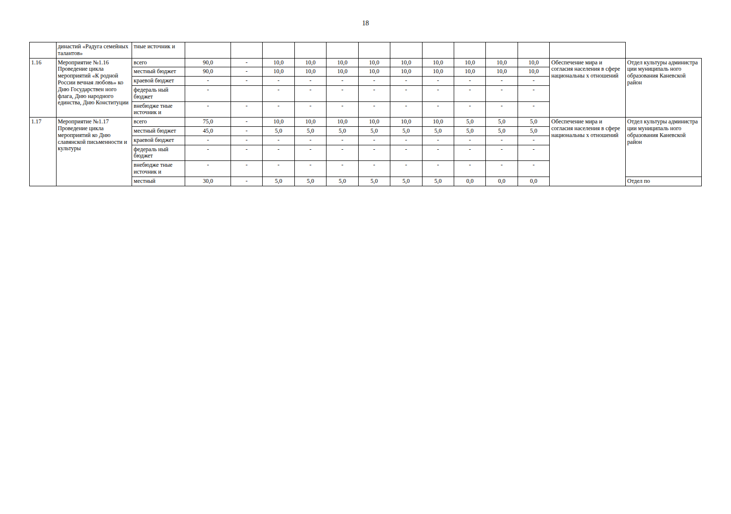18
| | династий «Радуга семейных талантов» | тные источник и | | | | | | | | | | | | |
| 1.16 | Мероприятие №1.16 Проведение цикла мероприятий «К родной России вечная любовь» ко Дню Государствен ного флага, Дню народного единства, Дню Конституции | всего | 90,0 | - | 10,0 | 10,0 | 10,0 | 10,0 | 10,0 | 10,0 | 10,0 | 10,0 | 10,0 | Обеспечение мира и согласия населения в сфере национальны х отношений | Отдел культуры администра ции муниципаль ного образования Каневской район |
| местный бюджет | 90,0 | - | 10,0 | 10,0 | 10,0 | 10,0 | 10,0 | 10,0 | 10,0 | 10,0 | 10,0 |
| краевой бюджет | - | - | - | - | - | - | - | - | - | - | - |
| федераль ный бюджет | - | | - | - | - | - | - | - | - | - | - |
| внебюдже тные источник и | - | - | - | - | - | - | - | - | - | - | - |
| 1.17 | Мероприятие №1.17 Проведение цикла мероприятий ко Дню славянской письменности и культуры | всего | 75,0 | - | 10,0 | 10,0 | 10,0 | 10,0 | 10,0 | 10,0 | 5,0 | 5,0 | 5,0 | Обеспечение мира и согласия населения в сфере национальны х отношений | Отдел культуры администра ции муниципаль ного образования Каневской район |
| местный бюджет | 45,0 | - | 5,0 | 5,0 | 5,0 | 5,0 | 5,0 | 5,0 | 5,0 | 5,0 | 5,0 |
| краевой бюджет | - | - | - | - | - | - | - | - | - | - | - |
| федераль ный бюджет | - | - | - | - | - | - | - | - | - | - | - |
| внебюдже тные источник и | - | - | - | - | - | - | - | - | - | - | - |
| местный | 30,0 | - | 5,0 | 5,0 | 5,0 | 5,0 | 5,0 | 5,0 | 0,0 | 0,0 | 0,0 | Отдел по |